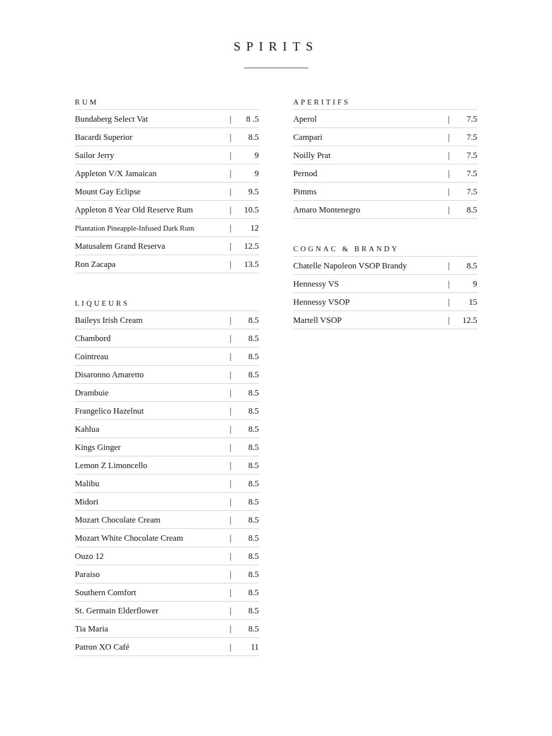Spirits
Rum
Bundaberg Select Vat|8 .5
Bacardi Superior|8.5
Sailor Jerry|9
Appleton V/X Jamaican|9
Mount Gay Eclipse|9.5
Appleton 8 Year Old Reserve Rum|10.5
Plantation Pineapple-Infused Dark Rum|12
Matusalem Grand Reserva|12.5
Ron Zacapa|13.5
Liqueurs
Baileys Irish Cream|8.5
Chambord|8.5
Cointreau|8.5
Disaronno Amaretto|8.5
Drambuie|8.5
Frangelico Hazelnut|8.5
Kahlua|8.5
Kings Ginger|8.5
Lemon Z Limoncello|8.5
Malibu|8.5
Midori|8.5
Mozart Chocolate Cream|8.5
Mozart White Chocolate Cream|8.5
Ouzo 12|8.5
Paraiso|8.5
Southern Comfort|8.5
St. Germain Elderflower|8.5
Tia Maria|8.5
Patron XO Café|11
Aperitifs
Aperol|7.5
Campari|7.5
Noilly Prat|7.5
Pernod|7.5
Pimms|7.5
Amaro Montenegro|8.5
Cognac & Brandy
Chatelle Napoleon VSOP Brandy|8.5
Hennessy VS|9
Hennessy VSOP|15
Martell VSOP|12.5